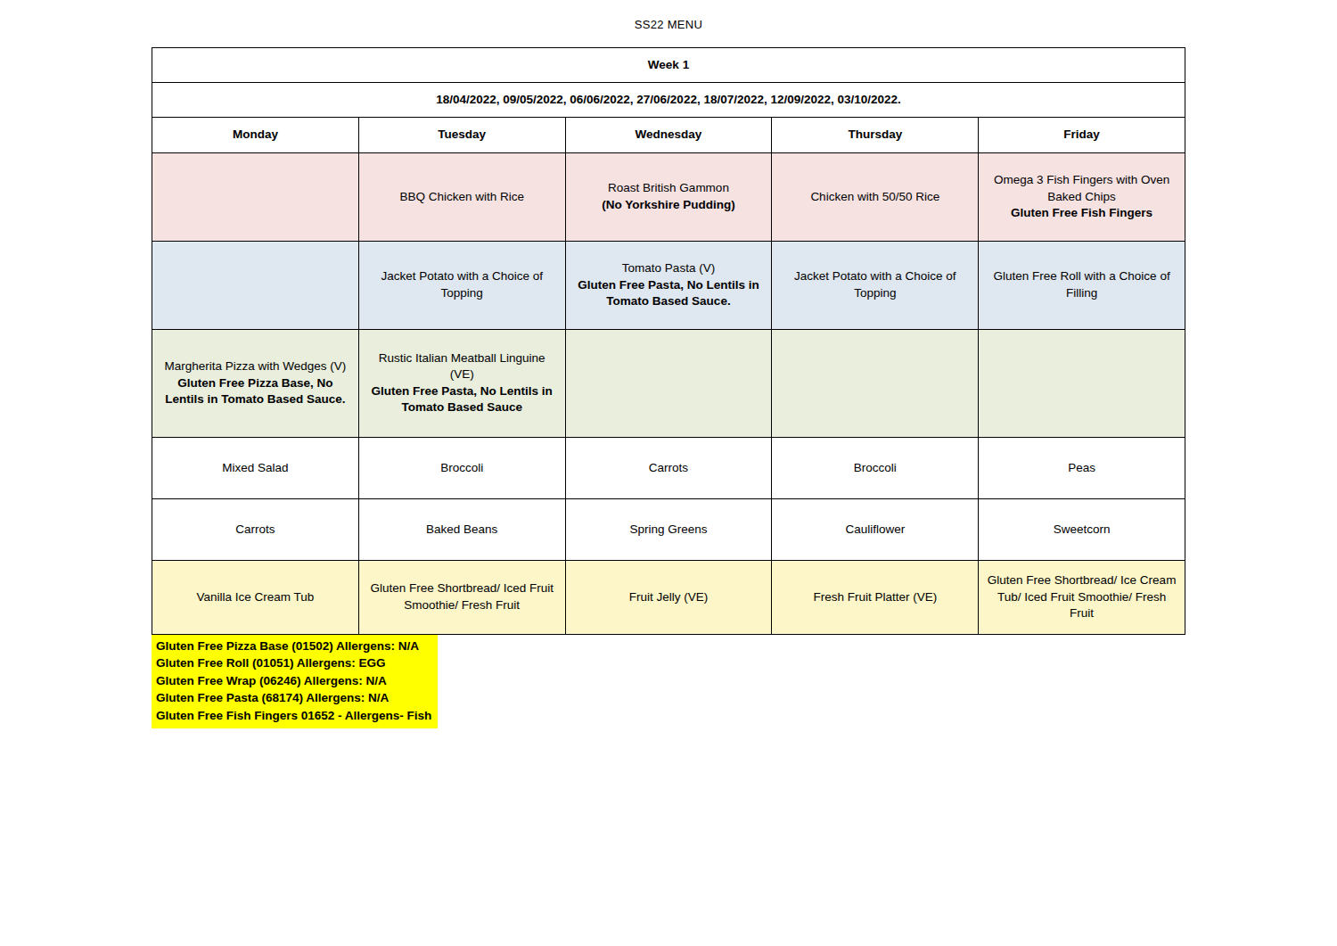SS22 MENU
| Week 1 |
| 18/04/2022, 09/05/2022, 06/06/2022, 27/06/2022, 18/07/2022, 12/09/2022, 03/10/2022. |
| Monday | Tuesday | Wednesday | Thursday | Friday |
| | BBQ Chicken with Rice | Roast British Gammon (No Yorkshire Pudding) | Chicken with 50/50 Rice | Omega 3 Fish Fingers with Oven Baked Chips Gluten Free Fish Fingers |
| | Jacket Potato with a Choice of Topping | Tomato Pasta (V) Gluten Free Pasta, No Lentils in Tomato Based Sauce. | Jacket Potato with a Choice of Topping | Gluten Free Roll with a Choice of Filling |
| Margherita Pizza with Wedges (V) Gluten Free Pizza Base, No Lentils in Tomato Based Sauce. | Rustic Italian Meatball Linguine (VE) Gluten Free Pasta, No Lentils in Tomato Based Sauce | | | |
| Mixed Salad | Broccoli | Carrots | Broccoli | Peas |
| Carrots | Baked Beans | Spring Greens | Cauliflower | Sweetcorn |
| Vanilla Ice Cream Tub | Gluten Free Shortbread/ Iced Fruit Smoothie/ Fresh Fruit | Fruit Jelly (VE) | Fresh Fruit Platter (VE) | Gluten Free Shortbread/ Ice Cream Tub/ Iced Fruit Smoothie/ Fresh Fruit |
Gluten Free Pizza Base (01502) Allergens: N/A
Gluten Free Roll (01051) Allergens: EGG
Gluten Free Wrap (06246) Allergens: N/A
Gluten Free Pasta (68174) Allergens: N/A
Gluten Free Fish Fingers 01652 - Allergens- Fish